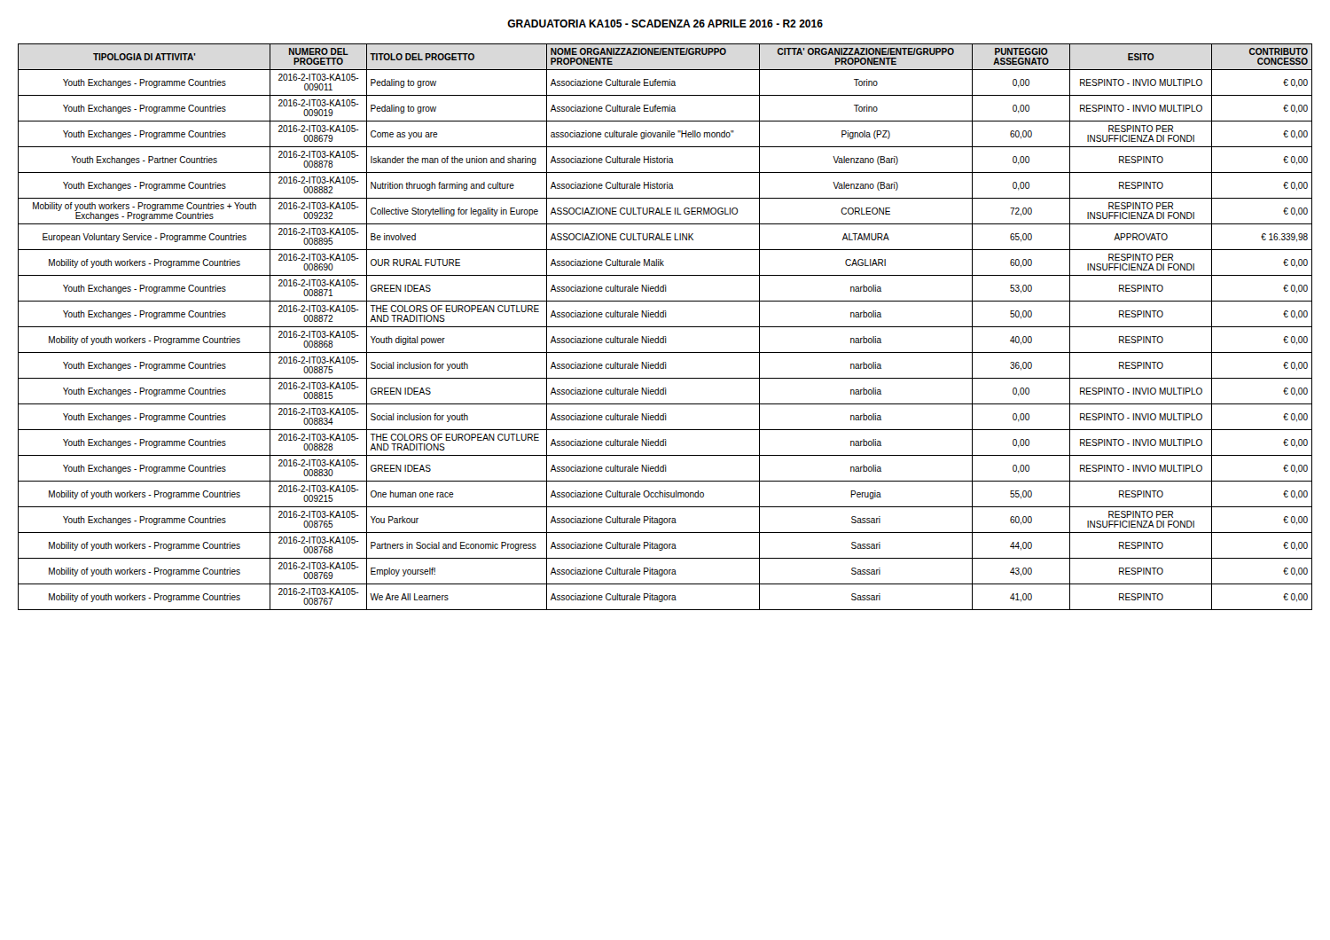GRADUATORIA KA105 - SCADENZA 26 APRILE 2016 - R2 2016
| TIPOLOGIA DI ATTIVITA' | NUMERO DEL PROGETTO | TITOLO DEL PROGETTO | NOME ORGANIZZAZIONE/ENTE/GRUPPO PROPONENTE | CITTA' ORGANIZZAZIONE/ENTE/GRUPPO PROPONENTE | PUNTEGGIO ASSEGNATO | ESITO | CONTRIBUTO CONCESSO |
| --- | --- | --- | --- | --- | --- | --- | --- |
| Youth Exchanges - Programme Countries | 2016-2-IT03-KA105-009011 | Pedaling to grow | Associazione Culturale Eufemia | Torino | 0,00 | RESPINTO - INVIO MULTIPLO | € 0,00 |
| Youth Exchanges - Programme Countries | 2016-2-IT03-KA105-009019 | Pedaling to grow | Associazione Culturale Eufemia | Torino | 0,00 | RESPINTO - INVIO MULTIPLO | € 0,00 |
| Youth Exchanges - Programme Countries | 2016-2-IT03-KA105-008679 | Come as you are | associazione culturale giovanile "Hello mondo" | Pignola (PZ) | 60,00 | RESPINTO PER INSUFFICIENZA DI FONDI | € 0,00 |
| Youth Exchanges - Partner Countries | 2016-2-IT03-KA105-008878 | Iskander the man of the union and sharing | Associazione Culturale Historia | Valenzano (Bari) | 0,00 | RESPINTO | € 0,00 |
| Youth Exchanges - Programme Countries | 2016-2-IT03-KA105-008882 | Nutrition thruogh farming and culture | Associazione Culturale Historia | Valenzano (Bari) | 0,00 | RESPINTO | € 0,00 |
| Mobility of youth workers - Programme Countries + Youth Exchanges - Programme Countries | 2016-2-IT03-KA105-009232 | Collective Storytelling for legality in Europe | ASSOCIAZIONE CULTURALE IL GERMOGLIO | CORLEONE | 72,00 | RESPINTO PER INSUFFICIENZA DI FONDI | € 0,00 |
| European Voluntary Service - Programme Countries | 2016-2-IT03-KA105-008895 | Be involved | ASSOCIAZIONE CULTURALE LINK | ALTAMURA | 65,00 | APPROVATO | € 16.339,98 |
| Mobility of youth workers - Programme Countries | 2016-2-IT03-KA105-008690 | OUR RURAL FUTURE | Associazione Culturale Malik | CAGLIARI | 60,00 | RESPINTO PER INSUFFICIENZA DI FONDI | € 0,00 |
| Youth Exchanges - Programme Countries | 2016-2-IT03-KA105-008871 | GREEN IDEAS | Associazione culturale Nieddì | narbolia | 53,00 | RESPINTO | € 0,00 |
| Youth Exchanges - Programme Countries | 2016-2-IT03-KA105-008872 | THE COLORS OF EUROPEAN CUTLURE AND TRADITIONS | Associazione culturale Nieddì | narbolia | 50,00 | RESPINTO | € 0,00 |
| Mobility of youth workers - Programme Countries | 2016-2-IT03-KA105-008868 | Youth digital power | Associazione culturale Nieddì | narbolia | 40,00 | RESPINTO | € 0,00 |
| Youth Exchanges - Programme Countries | 2016-2-IT03-KA105-008875 | Social inclusion for youth | Associazione culturale Nieddì | narbolia | 36,00 | RESPINTO | € 0,00 |
| Youth Exchanges - Programme Countries | 2016-2-IT03-KA105-008815 | GREEN IDEAS | Associazione culturale Nieddì | narbolia | 0,00 | RESPINTO - INVIO MULTIPLO | € 0,00 |
| Youth Exchanges - Programme Countries | 2016-2-IT03-KA105-008834 | Social inclusion for youth | Associazione culturale Nieddì | narbolia | 0,00 | RESPINTO - INVIO MULTIPLO | € 0,00 |
| Youth Exchanges - Programme Countries | 2016-2-IT03-KA105-008828 | THE COLORS OF EUROPEAN CUTLURE AND TRADITIONS | Associazione culturale Nieddì | narbolia | 0,00 | RESPINTO - INVIO MULTIPLO | € 0,00 |
| Youth Exchanges - Programme Countries | 2016-2-IT03-KA105-008830 | GREEN IDEAS | Associazione culturale Nieddì | narbolia | 0,00 | RESPINTO - INVIO MULTIPLO | € 0,00 |
| Mobility of youth workers - Programme Countries | 2016-2-IT03-KA105-009215 | One human one race | Associazione Culturale Occhisulmondo | Perugia | 55,00 | RESPINTO | € 0,00 |
| Youth Exchanges - Programme Countries | 2016-2-IT03-KA105-008765 | You Parkour | Associazione Culturale Pitagora | Sassari | 60,00 | RESPINTO PER INSUFFICIENZA DI FONDI | € 0,00 |
| Mobility of youth workers - Programme Countries | 2016-2-IT03-KA105-008768 | Partners in Social and Economic Progress | Associazione Culturale Pitagora | Sassari | 44,00 | RESPINTO | € 0,00 |
| Mobility of youth workers - Programme Countries | 2016-2-IT03-KA105-008769 | Employ yourself! | Associazione Culturale Pitagora | Sassari | 43,00 | RESPINTO | € 0,00 |
| Mobility of youth workers - Programme Countries | 2016-2-IT03-KA105-008767 | We Are All Learners | Associazione Culturale Pitagora | Sassari | 41,00 | RESPINTO | € 0,00 |